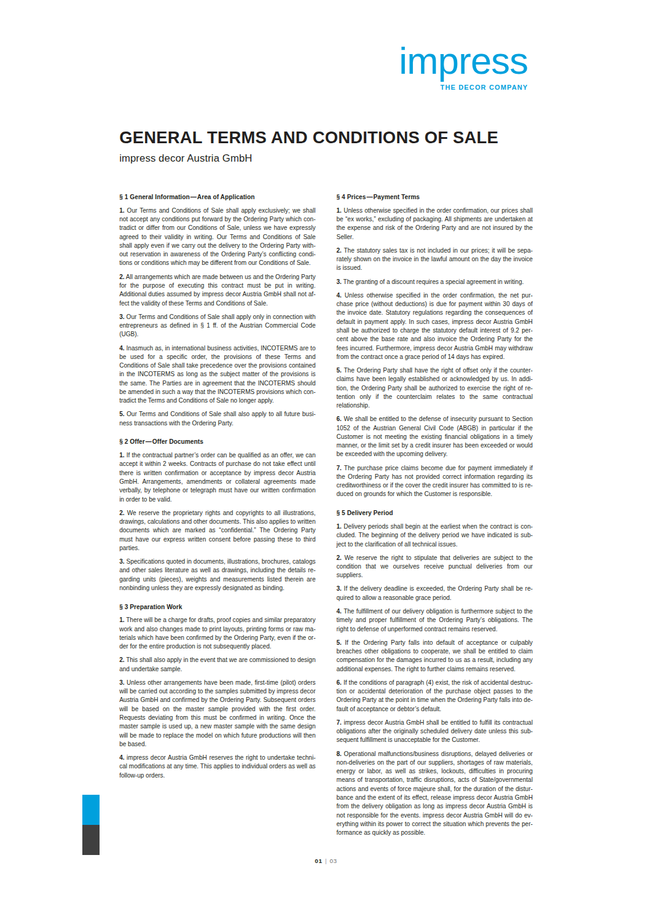impress The Decor Company
General Terms and Conditions of Sale
impress decor Austria GmbH
§ 1 General Information — Area of Application
1. Our Terms and Conditions of Sale shall apply exclusively; we shall not accept any conditions put forward by the Ordering Party which contradict or differ from our Conditions of Sale, unless we have expressly agreed to their validity in writing. Our Terms and Conditions of Sale shall apply even if we carry out the delivery to the Ordering Party without reservation in awareness of the Ordering Party’s conflicting conditions or conditions which may be different from our Conditions of Sale.
2. All arrangements which are made between us and the Ordering Party for the purpose of executing this contract must be put in writing. Additional duties assumed by impress decor Austria GmbH shall not affect the validity of these Terms and Conditions of Sale.
3. Our Terms and Conditions of Sale shall apply only in connection with entrepreneurs as defined in § 1 ff. of the Austrian Commercial Code (UGB).
4. Inasmuch as, in international business activities, INCOTERMS are to be used for a specific order, the provisions of these Terms and Conditions of Sale shall take precedence over the provisions contained in the INCOTERMS as long as the subject matter of the provisions is the same. The Parties are in agreement that the INCOTERMS should be amended in such a way that the INCOTERMS provisions which contradict the Terms and Conditions of Sale no longer apply.
5. Our Terms and Conditions of Sale shall also apply to all future business transactions with the Ordering Party.
§ 2 Offer — Offer Documents
1. If the contractual partner’s order can be qualified as an offer, we can accept it within 2 weeks. Contracts of purchase do not take effect until there is written confirmation or acceptance by impress decor Austria GmbH. Arrangements, amendments or collateral agreements made verbally, by telephone or telegraph must have our written confirmation in order to be valid.
2. We reserve the proprietary rights and copyrights to all illustrations, drawings, calculations and other documents. This also applies to written documents which are marked as “confidential.” The Ordering Party must have our express written consent before passing these to third parties.
3. Specifications quoted in documents, illustrations, brochures, catalogs and other sales literature as well as drawings, including the details regarding units (pieces), weights and measurements listed therein are nonbinding unless they are expressly designated as binding.
§ 3 Preparation Work
1. There will be a charge for drafts, proof copies and similar preparatory work and also changes made to print layouts, printing forms or raw materials which have been confirmed by the Ordering Party, even if the order for the entire production is not subsequently placed.
2. This shall also apply in the event that we are commissioned to design and undertake sample.
3. Unless other arrangements have been made, first-time (pilot) orders will be carried out according to the samples submitted by impress decor Austria GmbH and confirmed by the Ordering Party. Subsequent orders will be based on the master sample provided with the first order. Requests deviating from this must be confirmed in writing. Once the master sample is used up, a new master sample with the same design will be made to replace the model on which future productions will then be based.
4. impress decor Austria GmbH reserves the right to undertake technical modifications at any time. This applies to individual orders as well as follow-up orders.
§ 4 Prices — Payment Terms
1. Unless otherwise specified in the order confirmation, our prices shall be “ex works,” excluding of packaging. All shipments are undertaken at the expense and risk of the Ordering Party and are not insured by the Seller.
2. The statutory sales tax is not included in our prices; it will be separately shown on the invoice in the lawful amount on the day the invoice is issued.
3. The granting of a discount requires a special agreement in writing.
4. Unless otherwise specified in the order confirmation, the net purchase price (without deductions) is due for payment within 30 days of the invoice date. Statutory regulations regarding the consequences of default in payment apply. In such cases, impress decor Austria GmbH shall be authorized to charge the statutory default interest of 9.2 percent above the base rate and also invoice the Ordering Party for the fees incurred. Furthermore, impress decor Austria GmbH may withdraw from the contract once a grace period of 14 days has expired.
5. The Ordering Party shall have the right of offset only if the counterclaims have been legally established or acknowledged by us. In addition, the Ordering Party shall be authorized to exercise the right of retention only if the counterclaim relates to the same contractual relationship.
6. We shall be entitled to the defense of insecurity pursuant to Section 1052 of the Austrian General Civil Code (ABGB) in particular if the Customer is not meeting the existing financial obligations in a timely manner, or the limit set by a credit insurer has been exceeded or would be exceeded with the upcoming delivery.
7. The purchase price claims become due for payment immediately if the Ordering Party has not provided correct information regarding its creditworthiness or if the cover the credit insurer has committed to is reduced on grounds for which the Customer is responsible.
§ 5 Delivery Period
1. Delivery periods shall begin at the earliest when the contract is concluded. The beginning of the delivery period we have indicated is subject to the clarification of all technical issues.
2. We reserve the right to stipulate that deliveries are subject to the condition that we ourselves receive punctual deliveries from our suppliers.
3. If the delivery deadline is exceeded, the Ordering Party shall be required to allow a reasonable grace period.
4. The fulfillment of our delivery obligation is furthermore subject to the timely and proper fulfillment of the Ordering Party’s obligations. The right to defense of unperformed contract remains reserved.
5. If the Ordering Party falls into default of acceptance or culpably breaches other obligations to cooperate, we shall be entitled to claim compensation for the damages incurred to us as a result, including any additional expenses. The right to further claims remains reserved.
6. If the conditions of paragraph (4) exist, the risk of accidental destruction or accidental deterioration of the purchase object passes to the Ordering Party at the point in time when the Ordering Party falls into default of acceptance or debtor’s default.
7. impress decor Austria GmbH shall be entitled to fulfill its contractual obligations after the originally scheduled delivery date unless this subsequent fulfillment is unacceptable for the Customer.
8. Operational malfunctions/business disruptions, delayed deliveries or non-deliveries on the part of our suppliers, shortages of raw materials, energy or labor, as well as strikes, lockouts, difficulties in procuring means of transportation, traffic disruptions, acts of State/governmental actions and events of force majeure shall, for the duration of the disturbance and the extent of its effect, release impress decor Austria GmbH from the delivery obligation as long as impress decor Austria GmbH is not responsible for the events. impress decor Austria GmbH will do everything within its power to correct the situation which prevents the performance as quickly as possible.
01|03